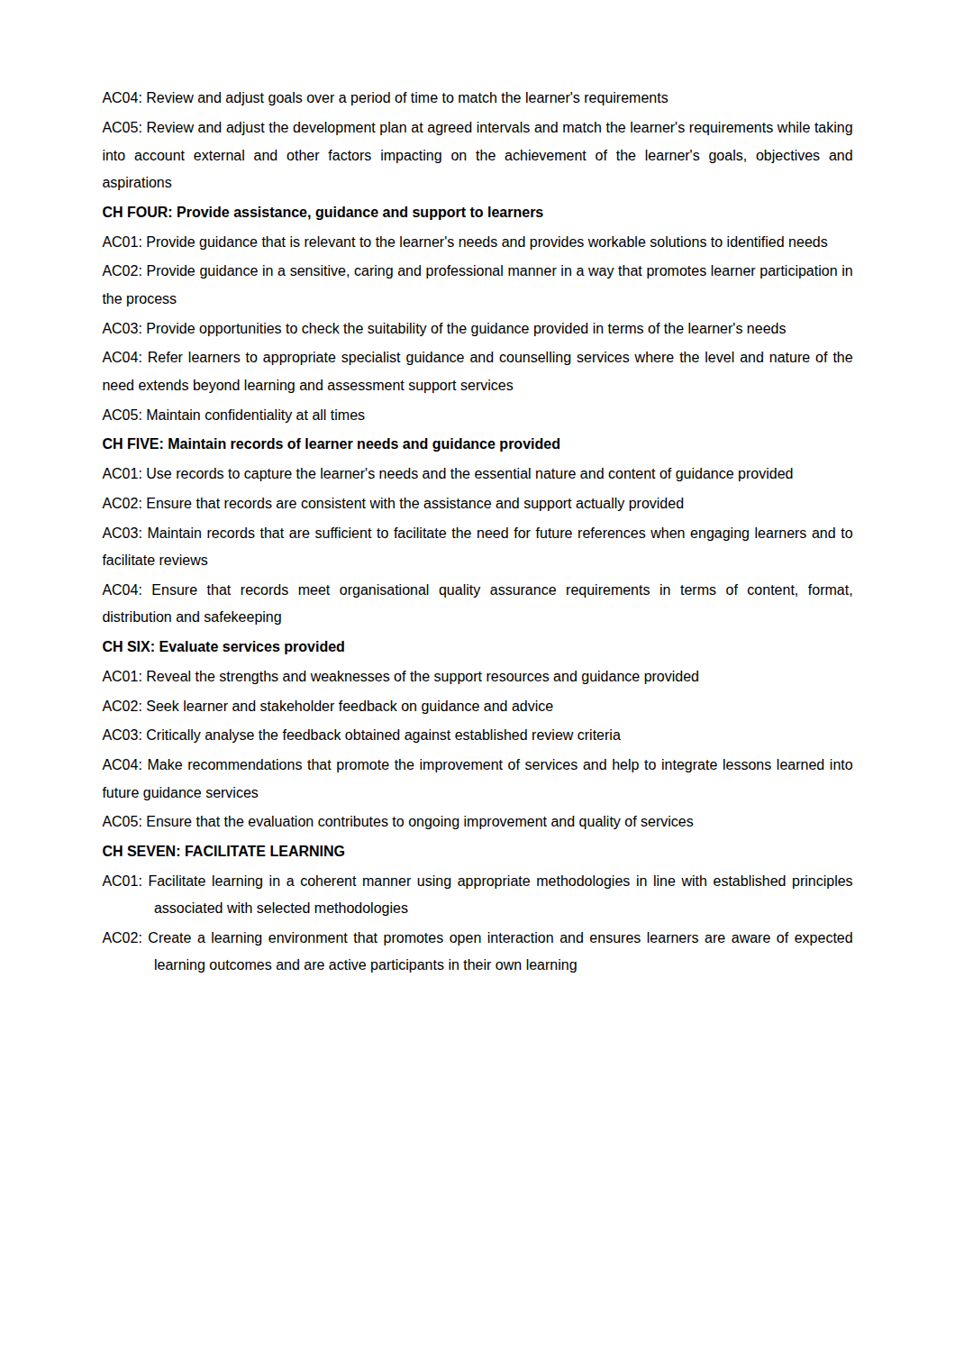AC04: Review and adjust goals over a period of time to match the learner's requirements
AC05: Review and adjust the development plan at agreed intervals and match the learner's requirements while taking into account external and other factors impacting on the achievement of the learner's goals, objectives and aspirations
CH FOUR: Provide assistance, guidance and support to learners
AC01: Provide guidance that is relevant to the learner's needs and provides workable solutions to identified needs
AC02: Provide guidance in a sensitive, caring and professional manner in a way that promotes learner participation in the process
AC03: Provide opportunities to check the suitability of the guidance provided in terms of the learner's needs
AC04: Refer learners to appropriate specialist guidance and counselling services where the level and nature of the need extends beyond learning and assessment support services
AC05: Maintain confidentiality at all times
CH FIVE: Maintain records of learner needs and guidance provided
AC01: Use records to capture the learner's needs and the essential nature and content of guidance provided
AC02: Ensure that records are consistent with the assistance and support actually provided
AC03: Maintain records that are sufficient to facilitate the need for future references when engaging learners and to facilitate reviews
AC04: Ensure that records meet organisational quality assurance requirements in terms of content, format, distribution and safekeeping
CH SIX: Evaluate services provided
AC01: Reveal the strengths and weaknesses of the support resources and guidance provided
AC02: Seek learner and stakeholder feedback on guidance and advice
AC03: Critically analyse the feedback obtained against established review criteria
AC04: Make recommendations that promote the improvement of services and help to integrate lessons learned into future guidance services
AC05: Ensure that the evaluation contributes to ongoing improvement and quality of services
CH SEVEN: FACILITATE LEARNING
AC01: Facilitate learning in a coherent manner using appropriate methodologies in line with established principles associated with selected methodologies
AC02: Create a learning environment that promotes open interaction and ensures learners are aware of expected learning outcomes and are active participants in their own learning